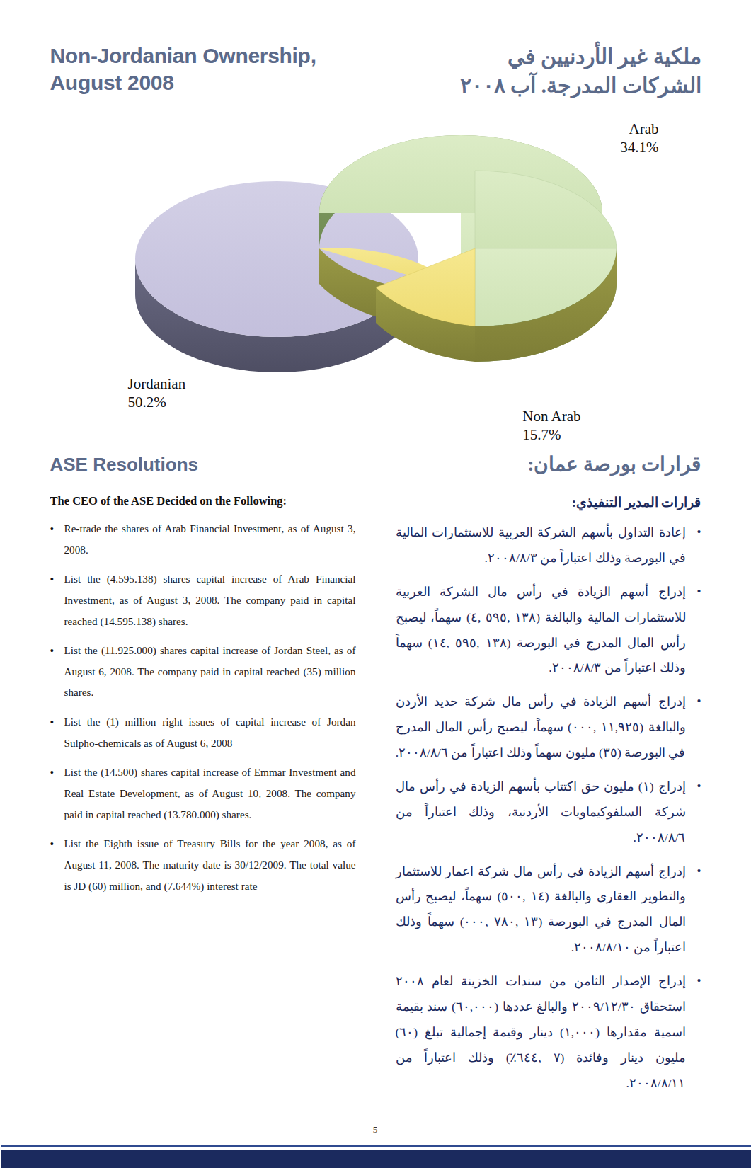Non-Jordanian Ownership,
August 2008
ملكية غير الأردنيين في
الشركات المدرجة. آب ٢٠٠٨
Arab34.1%
Non Arab15.7%
Jordanian50.2%
ASE Resolutions
قرارات بورصة عمان:
The CEO of the ASE Decided on the Following:
Re-trade the shares of Arab Financial Investment, as of August 3, 2008.
List the (4.595.138) shares capital increase of Arab Financial Investment, as of August 3, 2008. The company paid in capital reached (14.595.138) shares.
List the (11.925.000) shares capital increase of Jordan Steel, as of August 6, 2008. The company paid in capital reached (35) million shares.
List the (1) million right issues of capital increase of Jordan Sulpho-chemicals as of August 6, 2008
List the (14.500) shares capital increase of Emmar Investment and Real Estate Development, as of August 10, 2008. The company paid in capital reached (13.780.000) shares.
List the Eighth issue of Treasury Bills for the year 2008, as of August 11, 2008. The maturity date is 30/12/2009. The total value is JD (60) million, and (7.644%) interest rate
قرارات المدير التنفيذي:
إعادة التداول بأسهم الشركة العربية للاستثمارات المالية في البورصة وذلك اعتباراً من ٢٠٠٨/٨/٣.
إدراج أسهم الزيادة في رأس مال الشركة العربية للاستثمارات المالية والبالغة (١٣٨ ,٥٩٥ ,٤) سهماً، ليصبح رأس المال المدرج في البورصة (١٣٨ ,٥٩٥ ,١٤) سهماً وذلك اعتباراً من ٢٠٠٨/٨/٣.
إدراج أسهم الزيادة في رأس مال شركة حديد الأردن والبالغة (١١,٩٢٥ ,٠٠٠) سهماً، ليصبح رأس المال المدرج في البورصة (٣٥) مليون سهماً وذلك اعتباراً من ٢٠٠٨/٨/٦.
إدراج (١) مليون حق اكتتاب بأسهم الزيادة في رأس مال شركة السلفوكيماويات الأردنية، وذلك اعتباراً من ٢٠٠٨/٨/٦.
إدراج أسهم الزيادة في رأس مال شركة اعمار للاستثمار والتطوير العقاري والبالغة (١٤ ,٥٠٠) سهماً، ليصبح رأس المال المدرج في البورصة (١٣ ,٧٨٠ ,٠٠٠) سهماً وذلك اعتباراً من ٢٠٠٨/٨/١٠.
إدراج الإصدار الثامن من سندات الخزينة لعام ٢٠٠٨ استحقاق ٢٠٠٩/١٢/٣٠ والبالغ عددها (٦٠,٠٠٠) سند بقيمة اسمية مقدارها (١,٠٠٠) دينار وقيمة إجمالية تبلغ (٦٠) مليون دينار وفائدة (٧ ,٦٤٤٪) وذلك اعتباراً من ٢٠٠٨/٨/١١.
- 5 -